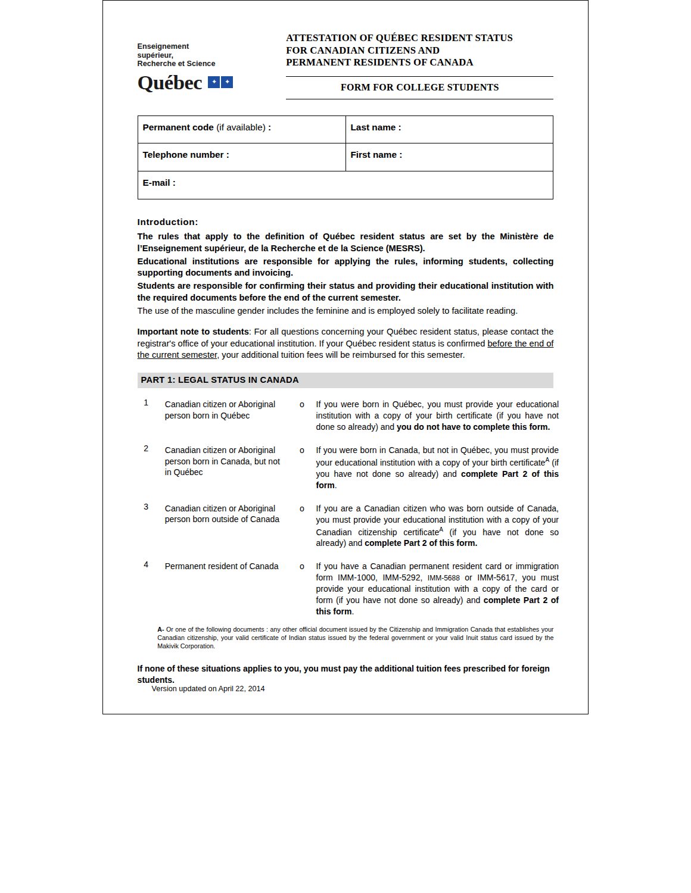Enseignement
supérieur,
Recherche et Science
Québec
ATTESTATION OF QUÉBEC RESIDENT STATUS
FOR CANADIAN CITIZENS AND
PERMANENT RESIDENTS OF CANADA
FORM FOR COLLEGE STUDENTS
| Permanent code (if available) : | Last name : |
| Telephone number : | First name : |
| E-mail : |
Introduction:
The rules that apply to the definition of Québec resident status are set by the Ministère de l’Enseignement supérieur, de la Recherche et de la Science (MESRS).
Educational institutions are responsible for applying the rules, informing students, collecting supporting documents and invoicing.
Students are responsible for confirming their status and providing their educational institution with the required documents before the end of the current semester.
The use of the masculine gender includes the feminine and is employed solely to facilitate reading.
Important note to students: For all questions concerning your Québec resident status, please contact the registrar's office of your educational institution. If your Québec resident status is confirmed before the end of the current semester, your additional tuition fees will be reimbursed for this semester.
PART 1: LEGAL STATUS IN CANADA
| 1 | Canadian citizen or Aboriginal person born in Québec | o | If you were born in Québec, you must provide your educational institution with a copy of your birth certificate (if you have not done so already) and you do not have to complete this form. |
| 2 | Canadian citizen or Aboriginal person born in Canada, but not in Québec | o | If you were born in Canada, but not in Québec, you must provide your educational institution with a copy of your birth certificate A (if you have not done so already) and complete Part 2 of this form . |
| 3 | Canadian citizen or Aboriginal person born outside of Canada | o | If you are a Canadian citizen who was born outside of Canada, you must provide your educational institution with a copy of your Canadian citizenship certificate A (if you have not done so already) and complete Part 2 of this form. |
| 4 | Permanent resident of Canada | o | If you have a Canadian permanent resident card or immigration form IMM-1000, IMM-5292, IMM-5688 or IMM-5617, you must provide your educational institution with a copy of the card or form (if you have not done so already) and complete Part 2 of this form . |
A- Or one of the following documents : any other official document issued by the Citizenship and Immigration Canada that establishes your Canadian citizenship, your valid certificate of Indian status issued by the federal government or your valid Inuit status card issued by the Makivik Corporation.
If none of these situations applies to you, you must pay the additional tuition fees prescribed for foreign students.
Version updated on April 22, 2014